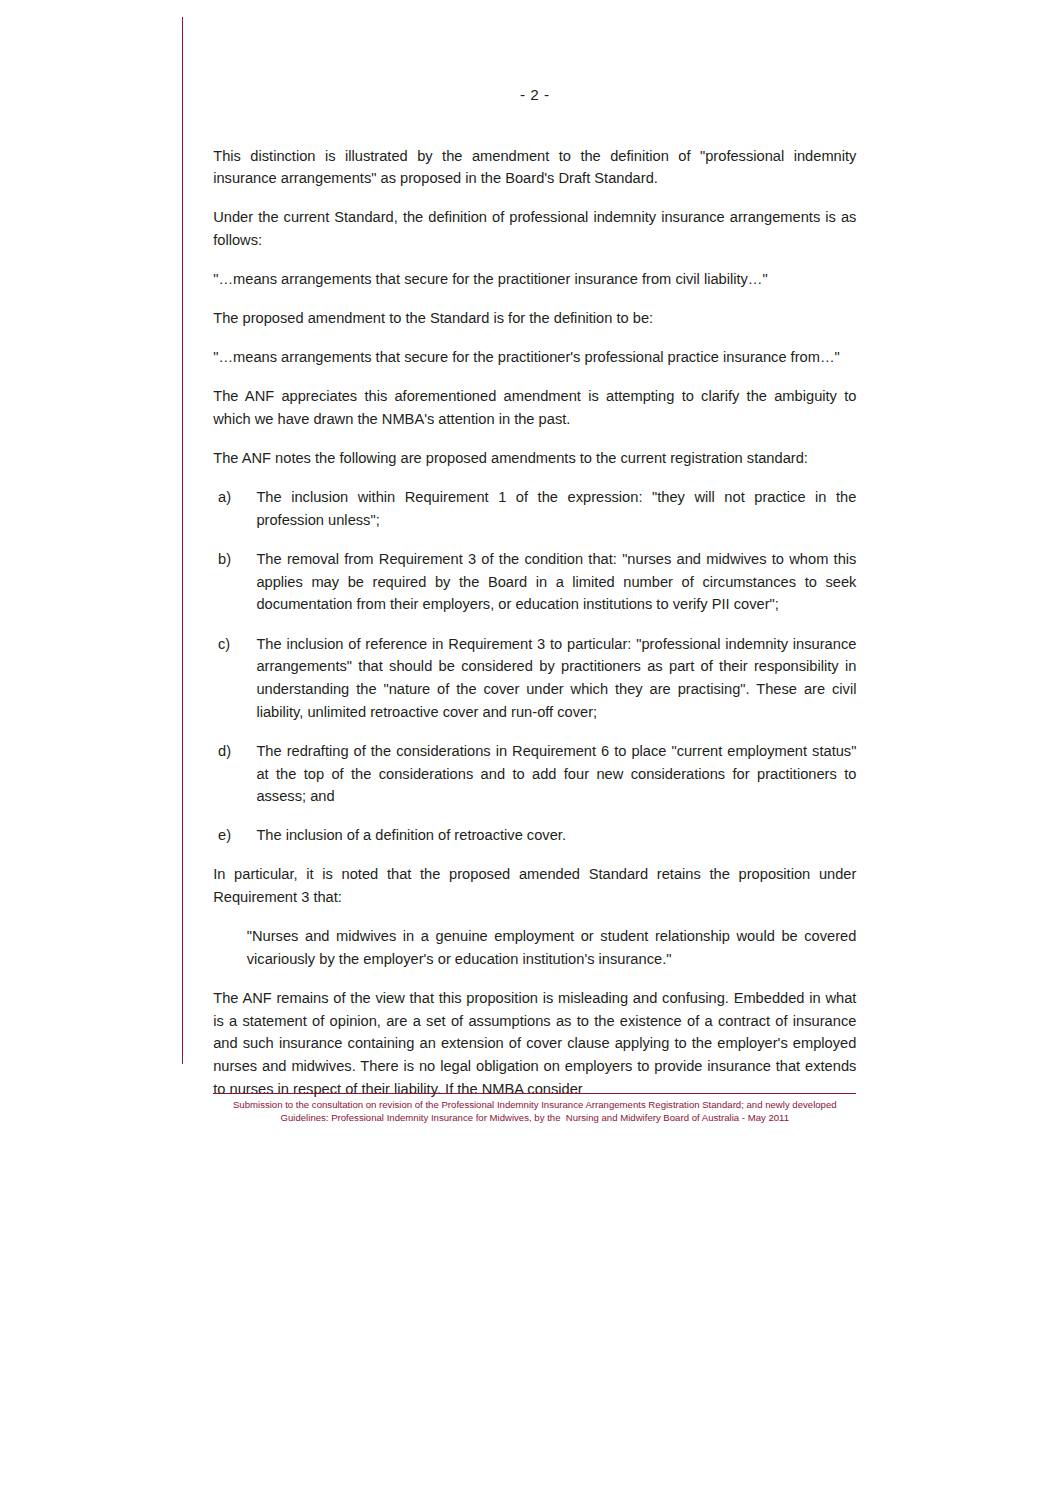- 2 -
This distinction is illustrated by the amendment to the definition of "professional indemnity insurance arrangements" as proposed in the Board's Draft Standard.
Under the current Standard, the definition of professional indemnity insurance arrangements is as follows:
"…means arrangements that secure for the practitioner insurance from civil liability…"
The proposed amendment to the Standard is for the definition to be:
"…means arrangements that secure for the practitioner's professional practice insurance from…"
The ANF appreciates this aforementioned amendment is attempting to clarify the ambiguity to which we have drawn the NMBA's attention in the past.
The ANF notes the following are proposed amendments to the current registration standard:
The inclusion within Requirement 1 of the expression: "they will not practice in the profession unless";
The removal from Requirement 3 of the condition that: "nurses and midwives to whom this applies may be required by the Board in a limited number of circumstances to seek documentation from their employers, or education institutions to verify PII cover";
The inclusion of reference in Requirement 3 to particular: "professional indemnity insurance arrangements" that should be considered by practitioners as part of their responsibility in understanding the "nature of the cover under which they are practising". These are civil liability, unlimited retroactive cover and run-off cover;
The redrafting of the considerations in Requirement 6 to place "current employment status" at the top of the considerations and to add four new considerations for practitioners to assess; and
The inclusion of a definition of retroactive cover.
In particular, it is noted that the proposed amended Standard retains the proposition under Requirement 3 that:
"Nurses and midwives in a genuine employment or student relationship would be covered vicariously by the employer's or education institution's insurance."
The ANF remains of the view that this proposition is misleading and confusing. Embedded in what is a statement of opinion, are a set of assumptions as to the existence of a contract of insurance and such insurance containing an extension of cover clause applying to the employer's employed nurses and midwives. There is no legal obligation on employers to provide insurance that extends to nurses in respect of their liability. If the NMBA consider
Submission to the consultation on revision of the Professional Indemnity Insurance Arrangements Registration Standard; and newly developed Guidelines: Professional Indemnity Insurance for Midwives, by the Nursing and Midwifery Board of Australia - May 2011